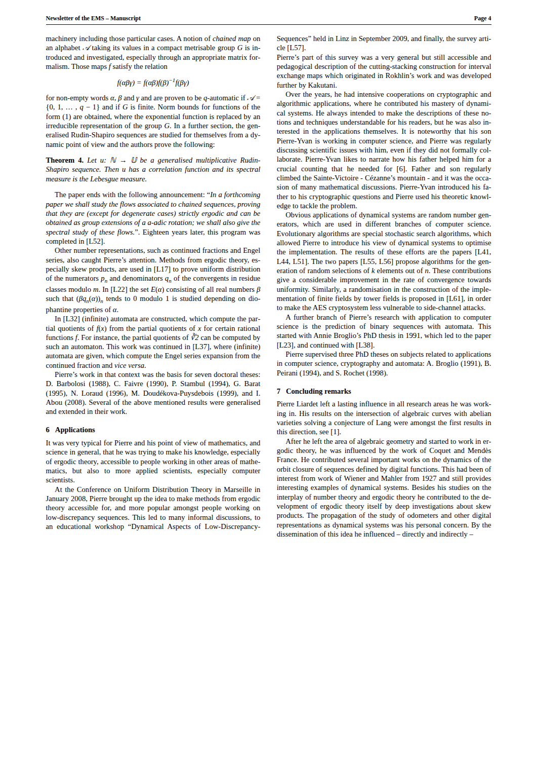Newsletter of the EMS – Manuscript Page 4
machinery including those particular cases. A notion of chained map on an alphabet 𝒜 taking its values in a compact metrisable group G is introduced and investigated, especially through an appropriate matrix formalism. Those maps f satisfy the relation
f(αβγ) = f(αβ)f(β)−1f(βγ)
for non-empty words α, β and γ and are proven to be q-automatic if 𝒜 = {0, 1, … , q − 1} and if G is finite. Norm bounds for functions of the form (1) are obtained, where the exponential function is replaced by an irreducible representation of the group G. In a further section, the generalised Rudin-Shapiro sequences are studied for themselves from a dynamic point of view and the authors prove the following:
Theorem 4. Let u: ℕ → 𝕌 be a generalised multiplicative Rudin-Shapiro sequence. Then u has a correlation function and its spectral measure is the Lebesgue measure.
The paper ends with the following announcement: “In a forthcoming paper we shall study the flows associated to chained sequences, proving that they are (except for degenerate cases) strictly ergodic and can be obtained as group extensions of a a-adic rotation; we shall also give the spectral study of these flows.”. Eighteen years later, this program was completed in [L52].
Other number representations, such as continued fractions and Engel series, also caught Pierre’s attention. Methods from ergodic theory, especially skew products, are used in [L17] to prove uniform distribution of the numerators pn and denominators qn of the convergents in residue classes modulo m. In [L22] the set E(α) consisting of all real numbers β such that (βqn(α))n tends to 0 modulo 1 is studied depending on diophantine properties of α.
In [L32] (infinite) automata are constructed, which compute the partial quotients of f(x) from the partial quotients of x for certain rational functions f. For instance, the partial quotients of ∛2 can be computed by such an automaton. This work was continued in [L37], where (infinite) automata are given, which compute the Engel series expansion from the continued fraction and vice versa.
Pierre’s work in that context was the basis for seven doctoral theses: D. Barbolosi (1988), C. Faivre (1990), P. Stambul (1994), G. Barat (1995), N. Loraud (1996), M. Doudékova-Puysdebois (1999), and I. Abou (2008). Several of the above mentioned results were generalised and extended in their work.
6 Applications
It was very typical for Pierre and his point of view of mathematics, and science in general, that he was trying to make his knowledge, especially of ergodic theory, accessible to people working in other areas of mathematics, but also to more applied scientists, especially computer scientists.
At the Conference on Uniform Distribution Theory in Marseille in January 2008, Pierre brought up the idea to make methods from ergodic theory accessible for, and more popular amongst people working on low-discrepancy sequences. This led to many informal discussions, to an educational workshop “Dynamical Aspects of Low-Discrepancy-Sequences” held in Linz in September 2009, and finally, the survey article [L57].
Pierre’s part of this survey was a very general but still accessible and pedagogical description of the cutting-stacking construction for interval exchange maps which originated in Rokhlin’s work and was developed further by Kakutani.
Over the years, he had intensive cooperations on cryptographic and algorithmic applications, where he contributed his mastery of dynamical systems. He always intended to make the descriptions of these notions and techniques understandable for his readers, but he was also interested in the applications themselves. It is noteworthy that his son Pierre-Yvan is working in computer science, and Pierre was regularly discussing scientific issues with him, even if they did not formally collaborate. Pierre-Yvan likes to narrate how his father helped him for a crucial counting that he needed for [6]. Father and son regularly climbed the Sainte-Victoire - Cézanne’s mountain - and it was the occasion of many mathematical discussions. Pierre-Yvan introduced his father to his cryptographic questions and Pierre used his theoretic knowledge to tackle the problem.
Obvious applications of dynamical systems are random number generators, which are used in different branches of computer science. Evolutionary algorithms are special stochastic search algorithms, which allowed Pierre to introduce his view of dynamical systems to optimise the implementation. The results of these efforts are the papers [L41, L44, L51]. The two papers [L55, L56] propose algorithms for the generation of random selections of k elements out of n. These contributions give a considerable improvement in the rate of convergence towards uniformity. Similarly, a randomisation in the construction of the implementation of finite fields by tower fields is proposed in [L61], in order to make the AES cryptosystem less vulnerable to side-channel attacks.
A further branch of Pierre’s research with application to computer science is the prediction of binary sequences with automata. This started with Annie Broglio’s PhD thesis in 1991, which led to the paper [L23], and continued with [L38].
Pierre supervised three PhD theses on subjects related to applications in computer science, cryptography and automata: A. Broglio (1991), B. Peirani (1994), and S. Rochet (1998).
7 Concluding remarks
Pierre Liardet left a lasting influence in all research areas he was working in. His results on the intersection of algebraic curves with abelian varieties solving a conjecture of Lang were amongst the first results in this direction, see [1].
After he left the area of algebraic geometry and started to work in ergodic theory, he was influenced by the work of Coquet and Mendès France. He contributed several important works on the dynamics of the orbit closure of sequences defined by digital functions. This had been of interest from work of Wiener and Mahler from 1927 and still provides interesting examples of dynamical systems. Besides his studies on the interplay of number theory and ergodic theory he contributed to the development of ergodic theory itself by deep investigations about skew products. The propagation of the study of odometers and other digital representations as dynamical systems was his personal concern. By the dissemination of this idea he influenced – directly and indirectly –